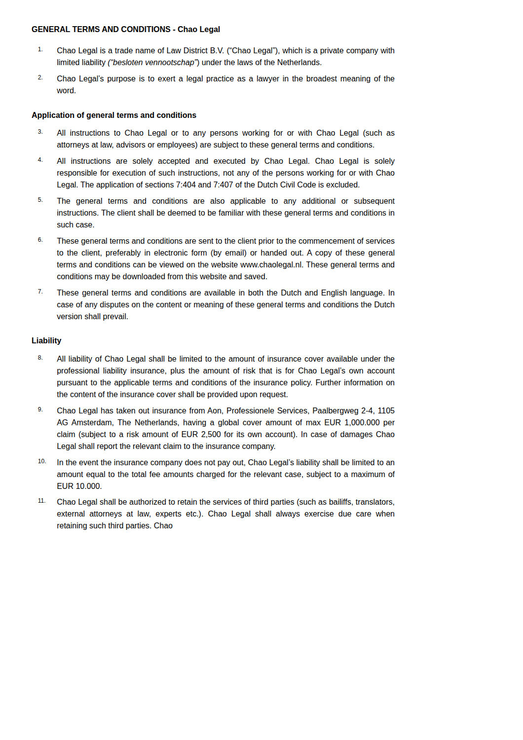GENERAL TERMS AND CONDITIONS - Chao Legal
1. Chao Legal is a trade name of Law District B.V. (“Chao Legal”), which is a private company with limited liability (“besloten vennootschap”) under the laws of the Netherlands.
2. Chao Legal’s purpose is to exert a legal practice as a lawyer in the broadest meaning of the word.
Application of general terms and conditions
3. All instructions to Chao Legal or to any persons working for or with Chao Legal (such as attorneys at law, advisors or employees) are subject to these general terms and conditions.
4. All instructions are solely accepted and executed by Chao Legal. Chao Legal is solely responsible for execution of such instructions, not any of the persons working for or with Chao Legal. The application of sections 7:404 and 7:407 of the Dutch Civil Code is excluded.
5. The general terms and conditions are also applicable to any additional or subsequent instructions. The client shall be deemed to be familiar with these general terms and conditions in such case.
6. These general terms and conditions are sent to the client prior to the commencement of services to the client, preferably in electronic form (by email) or handed out. A copy of these general terms and conditions can be viewed on the website www.chaolegal.nl. These general terms and conditions may be downloaded from this website and saved.
7. These general terms and conditions are available in both the Dutch and English language. In case of any disputes on the content or meaning of these general terms and conditions the Dutch version shall prevail.
Liability
8. All liability of Chao Legal shall be limited to the amount of insurance cover available under the professional liability insurance, plus the amount of risk that is for Chao Legal’s own account pursuant to the applicable terms and conditions of the insurance policy. Further information on the content of the insurance cover shall be provided upon request.
9. Chao Legal has taken out insurance from Aon, Professionele Services, Paalbergweg 2-4, 1105 AG Amsterdam, The Netherlands, having a global cover amount of max EUR 1,000.000 per claim (subject to a risk amount of EUR 2,500 for its own account). In case of damages Chao Legal shall report the relevant claim to the insurance company.
10. In the event the insurance company does not pay out, Chao Legal’s liability shall be limited to an amount equal to the total fee amounts charged for the relevant case, subject to a maximum of EUR 10.000.
11. Chao Legal shall be authorized to retain the services of third parties (such as bailiffs, translators, external attorneys at law, experts etc.). Chao Legal shall always exercise due care when retaining such third parties. Chao